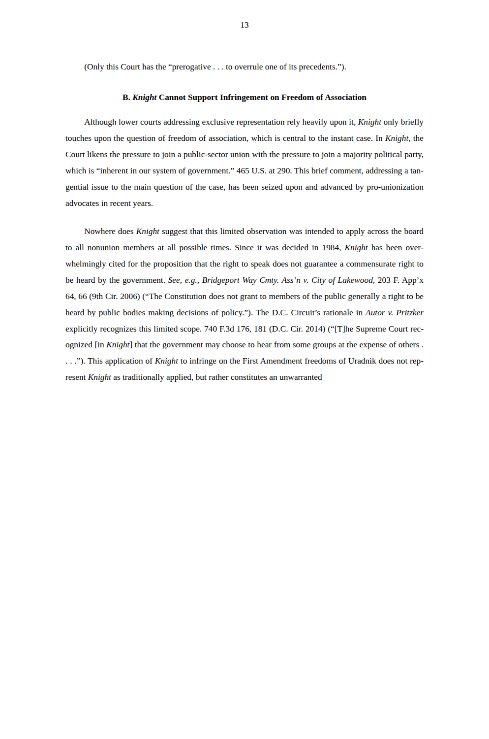13
(Only this Court has the “prerogative . . . to overrule one of its precedents.”).
B. Knight Cannot Support Infringement on Freedom of Association
Although lower courts addressing exclusive representation rely heavily upon it, Knight only briefly touches upon the question of freedom of association, which is central to the instant case. In Knight, the Court likens the pressure to join a public-sector union with the pressure to join a majority political party, which is “inherent in our system of government.” 465 U.S. at 290. This brief comment, addressing a tangential issue to the main question of the case, has been seized upon and advanced by pro-unionization advocates in recent years.
Nowhere does Knight suggest that this limited observation was intended to apply across the board to all nonunion members at all possible times. Since it was decided in 1984, Knight has been overwhelmingly cited for the proposition that the right to speak does not guarantee a commensurate right to be heard by the government. See, e.g., Bridgeport Way Cmty. Ass’n v. City of Lakewood, 203 F. App’x 64, 66 (9th Cir. 2006) (“The Constitution does not grant to members of the public generally a right to be heard by public bodies making decisions of policy.”). The D.C. Circuit’s rationale in Autor v. Pritzker explicitly recognizes this limited scope. 740 F.3d 176, 181 (D.C. Cir. 2014) (“[T]he Supreme Court recognized [in Knight] that the government may choose to hear from some groups at the expense of others . . . .”). This application of Knight to infringe on the First Amendment freedoms of Uradnik does not represent Knight as traditionally applied, but rather constitutes an unwarranted